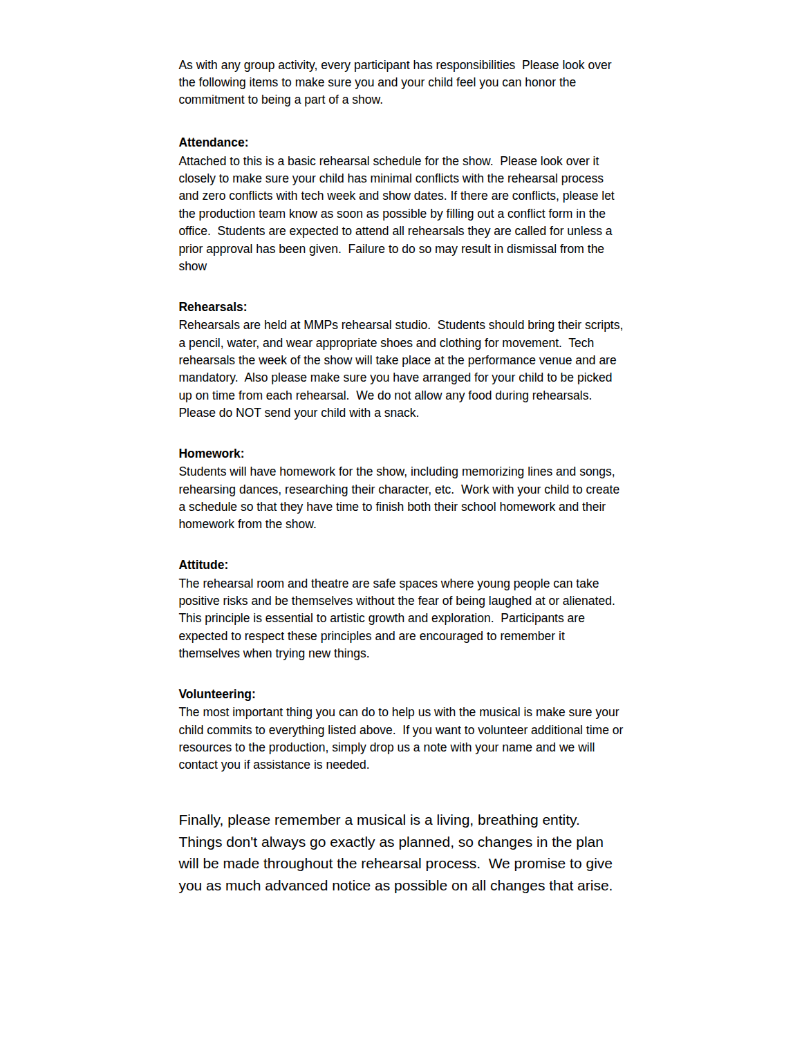As with any group activity, every participant has responsibilities Please look over the following items to make sure you and your child feel you can honor the commitment to being a part of a show.
Attendance:
Attached to this is a basic rehearsal schedule for the show. Please look over it closely to make sure your child has minimal conflicts with the rehearsal process and zero conflicts with tech week and show dates. If there are conflicts, please let the production team know as soon as possible by filling out a conflict form in the office. Students are expected to attend all rehearsals they are called for unless a prior approval has been given. Failure to do so may result in dismissal from the show
Rehearsals:
Rehearsals are held at MMPs rehearsal studio. Students should bring their scripts, a pencil, water, and wear appropriate shoes and clothing for movement. Tech rehearsals the week of the show will take place at the performance venue and are mandatory. Also please make sure you have arranged for your child to be picked up on time from each rehearsal. We do not allow any food during rehearsals. Please do NOT send your child with a snack.
Homework:
Students will have homework for the show, including memorizing lines and songs, rehearsing dances, researching their character, etc. Work with your child to create a schedule so that they have time to finish both their school homework and their homework from the show.
Attitude:
The rehearsal room and theatre are safe spaces where young people can take positive risks and be themselves without the fear of being laughed at or alienated. This principle is essential to artistic growth and exploration. Participants are expected to respect these principles and are encouraged to remember it themselves when trying new things.
Volunteering:
The most important thing you can do to help us with the musical is make sure your child commits to everything listed above. If you want to volunteer additional time or resources to the production, simply drop us a note with your name and we will contact you if assistance is needed.
Finally, please remember a musical is a living, breathing entity. Things don't always go exactly as planned, so changes in the plan will be made throughout the rehearsal process. We promise to give you as much advanced notice as possible on all changes that arise.